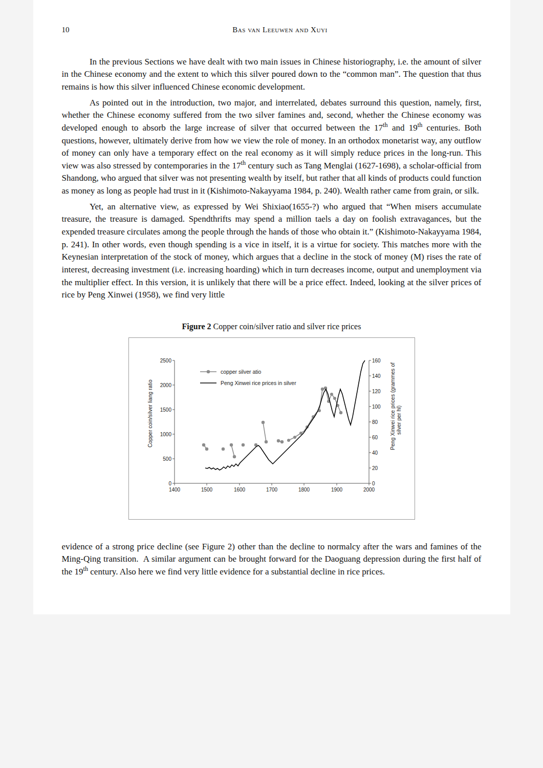10 Bas van Leeuwen and Xuyi
In the previous Sections we have dealt with two main issues in Chinese historiography, i.e. the amount of silver in the Chinese economy and the extent to which this silver poured down to the “common man”. The question that thus remains is how this silver influenced Chinese economic development.
As pointed out in the introduction, two major, and interrelated, debates surround this question, namely, first, whether the Chinese economy suffered from the two silver famines and, second, whether the Chinese economy was developed enough to absorb the large increase of silver that occurred between the 17th and 19th centuries. Both questions, however, ultimately derive from how we view the role of money. In an orthodox monetarist way, any outflow of money can only have a temporary effect on the real economy as it will simply reduce prices in the long-run. This view was also stressed by contemporaries in the 17th century such as Tang Menglai (1627-1698), a scholar-official from Shandong, who argued that silver was not presenting wealth by itself, but rather that all kinds of products could function as money as long as people had trust in it (Kishimoto-Nakayyama 1984, p. 240). Wealth rather came from grain, or silk.
Yet, an alternative view, as expressed by Wei Shixiao(1655-?) who argued that “When misers accumulate treasure, the treasure is damaged. Spendthrifts may spend a million taels a day on foolish extravagances, but the expended treasure circulates among the people through the hands of those who obtain it.” (Kishimoto-Nakayyama 1984, p. 241). In other words, even though spending is a vice in itself, it is a virtue for society. This matches more with the Keynesian interpretation of the stock of money, which argues that a decline in the stock of money (M) rises the rate of interest, decreasing investment (i.e. increasing hoarding) which in turn decreases income, output and unemployment via the multiplier effect. In this version, it is unlikely that there will be a price effect. Indeed, looking at the silver prices of rice by Peng Xinwei (1958), we find very little
Figure 2 Copper coin/silver ratio and silver rice prices
2500 2000 1500 1000 500 0 160 140 120 100 80 60 40 20 0 1400 1500 1600 1700 1800 1900 2000 Copper coin/silver liang ratio Peng Xinwei rice prices (grammes of silver per hl) copper silver atio Peng Xinwei rice prices in silver
evidence of a strong price decline (see Figure 2) other than the decline to normalcy after the wars and famines of the Ming-Qing transition. A similar argument can be brought forward for the Daoguang depression during the first half of the 19th century. Also here we find very little evidence for a substantial decline in rice prices.